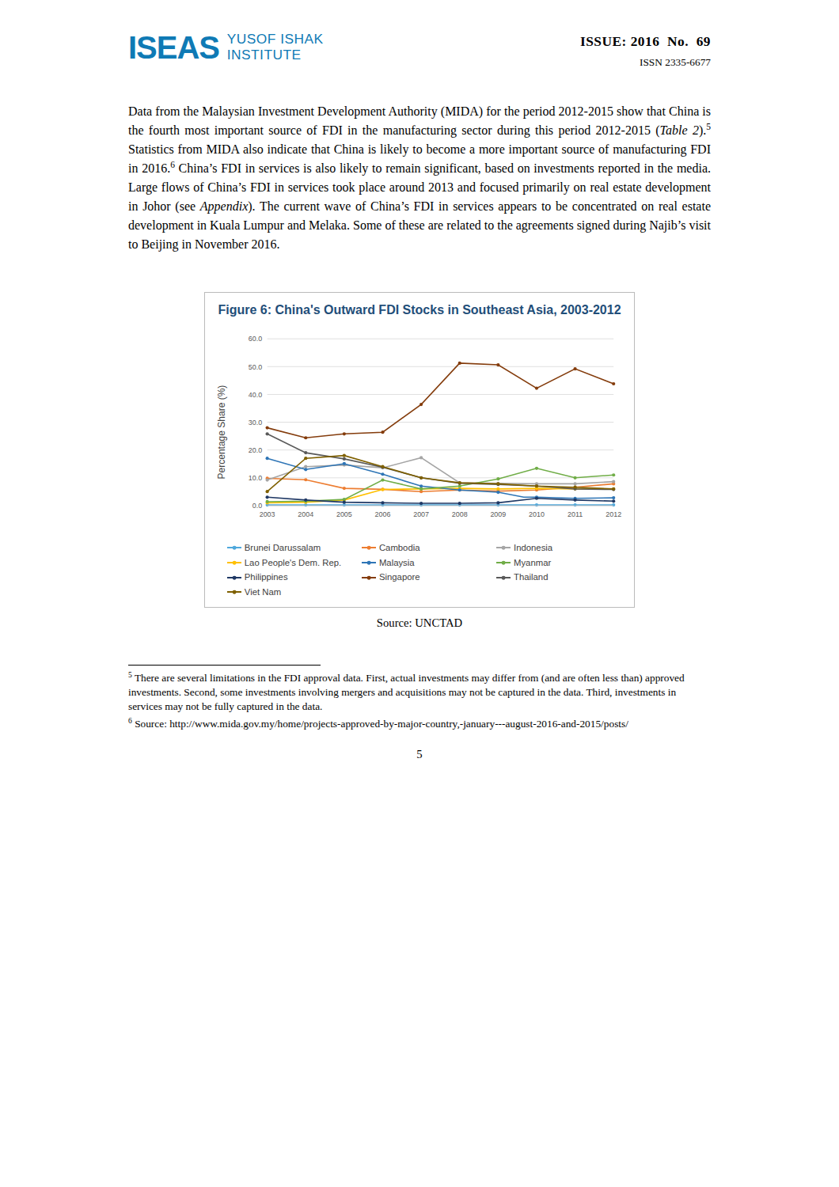ISEAS
YUSOF ISHAK INSTITUTE
ISSUE: 2016 No. 69
ISSN 2335-6677
Data from the Malaysian Investment Development Authority (MIDA) for the period 2012-2015 show that China is the fourth most important source of FDI in the manufacturing sector during this period 2012-2015 (Table 2).5 Statistics from MIDA also indicate that China is likely to become a more important source of manufacturing FDI in 2016.6 China’s FDI in services is also likely to remain significant, based on investments reported in the media. Large flows of China’s FDI in services took place around 2013 and focused primarily on real estate development in Johor (see Appendix). The current wave of China’s FDI in services appears to be concentrated on real estate development in Kuala Lumpur and Melaka. Some of these are related to the agreements signed during Najib’s visit to Beijing in November 2016.
Figure 6: China's Outward FDI Stocks in Southeast Asia, 2003-2012
Percentage Share (%)
60.0 50.0 40.0 30.0 20.0 10.0 0.0 2003 2004 2005 2006 2007 2008 2009 2010 2011 2012
Brunei Darussalam
Cambodia
Indonesia
Lao People's Dem. Rep.
Malaysia
Myanmar
Philippines
Singapore
Thailand
Viet Nam
Source: UNCTAD
5 There are several limitations in the FDI approval data. First, actual investments may differ from (and are often less than) approved investments. Second, some investments involving mergers and acquisitions may not be captured in the data. Third, investments in services may not be fully captured in the data.
6 Source: http://www.mida.gov.my/home/projects-approved-by-major-country,-january---august-2016-and-2015/posts/
5